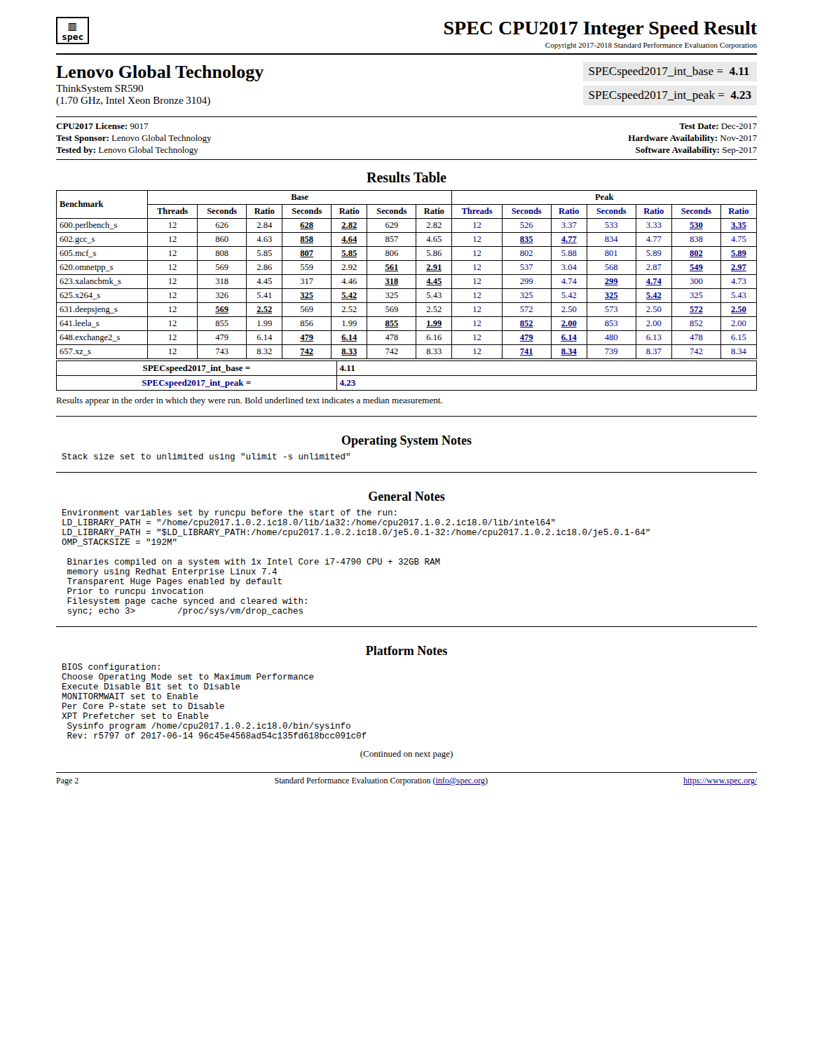▥
spec
SPEC CPU2017 Integer Speed Result
Copyright 2017-2018 Standard Performance Evaluation Corporation
Lenovo Global Technology
ThinkSystem SR590
(1.70 GHz, Intel Xeon Bronze 3104)
SPECspeed2017_int_base = 4.11
SPECspeed2017_int_peak = 4.23
CPU2017 License: 9017
Test Sponsor: Lenovo Global Technology
Tested by: Lenovo Global Technology
Test Date: Dec-2017
Hardware Availability: Nov-2017
Software Availability: Sep-2017
Results Table
| Benchmark | Base | Peak |
| --- | --- | --- |
| Threads | Seconds | Ratio | Seconds | Ratio | Seconds | Ratio | Threads | Seconds | Ratio | Seconds | Ratio | Seconds | Ratio |
| 600.perlbench_s | 12 | 626 | 2.84 | 628 | 2.82 | 629 | 2.82 | 12 | 526 | 3.37 | 533 | 3.33 | 530 | 3.35 |
| 602.gcc_s | 12 | 860 | 4.63 | 858 | 4.64 | 857 | 4.65 | 12 | 835 | 4.77 | 834 | 4.77 | 838 | 4.75 |
| 605.mcf_s | 12 | 808 | 5.85 | 807 | 5.85 | 806 | 5.86 | 12 | 802 | 5.88 | 801 | 5.89 | 802 | 5.89 |
| 620.omnetpp_s | 12 | 569 | 2.86 | 559 | 2.92 | 561 | 2.91 | 12 | 537 | 3.04 | 568 | 2.87 | 549 | 2.97 |
| 623.xalancbmk_s | 12 | 318 | 4.45 | 317 | 4.46 | 318 | 4.45 | 12 | 299 | 4.74 | 299 | 4.74 | 300 | 4.73 |
| 625.x264_s | 12 | 326 | 5.41 | 325 | 5.42 | 325 | 5.43 | 12 | 325 | 5.42 | 325 | 5.42 | 325 | 5.43 |
| 631.deepsjeng_s | 12 | 569 | 2.52 | 569 | 2.52 | 569 | 2.52 | 12 | 572 | 2.50 | 573 | 2.50 | 572 | 2.50 |
| 641.leela_s | 12 | 855 | 1.99 | 856 | 1.99 | 855 | 1.99 | 12 | 852 | 2.00 | 853 | 2.00 | 852 | 2.00 |
| 648.exchange2_s | 12 | 479 | 6.14 | 479 | 6.14 | 478 | 6.16 | 12 | 479 | 6.14 | 480 | 6.13 | 478 | 6.15 |
| 657.xz_s | 12 | 743 | 8.32 | 742 | 8.33 | 742 | 8.33 | 12 | 741 | 8.34 | 739 | 8.37 | 742 | 8.34 |
| SPECspeed2017_int_base = | 4.11 |
| SPECspeed2017_int_peak = | 4.23 |
Results appear in the order in which they were run. Bold underlined text indicates a median measurement.
Operating System Notes
Stack size set to unlimited using "ulimit -s unlimited"
General Notes
Environment variables set by runcpu before the start of the run:
LD_LIBRARY_PATH = "/home/cpu2017.1.0.2.ic18.0/lib/ia32:/home/cpu2017.1.0.2.ic18.0/lib/intel64"
LD_LIBRARY_PATH = "$LD_LIBRARY_PATH:/home/cpu2017.1.0.2.ic18.0/je5.0.1-32:/home/cpu2017.1.0.2.ic18.0/je5.0.1-64"
OMP_STACKSIZE = "192M"

 Binaries compiled on a system with 1x Intel Core i7-4790 CPU + 32GB RAM
 memory using Redhat Enterprise Linux 7.4
 Transparent Huge Pages enabled by default
 Prior to runcpu invocation
 Filesystem page cache synced and cleared with:
 sync; echo 3>        /proc/sys/vm/drop_caches
Platform Notes
BIOS configuration:
Choose Operating Mode set to Maximum Performance
Execute Disable Bit set to Disable
MONITORMWAIT set to Enable
Per Core P-state set to Disable
XPT Prefetcher set to Enable
 Sysinfo program /home/cpu2017.1.0.2.ic18.0/bin/sysinfo
 Rev: r5797 of 2017-06-14 96c45e4568ad54c135fd618bcc091c0f
(Continued on next page)
Page 2
Standard Performance Evaluation Corporation (info@spec.org)
https://www.spec.org/